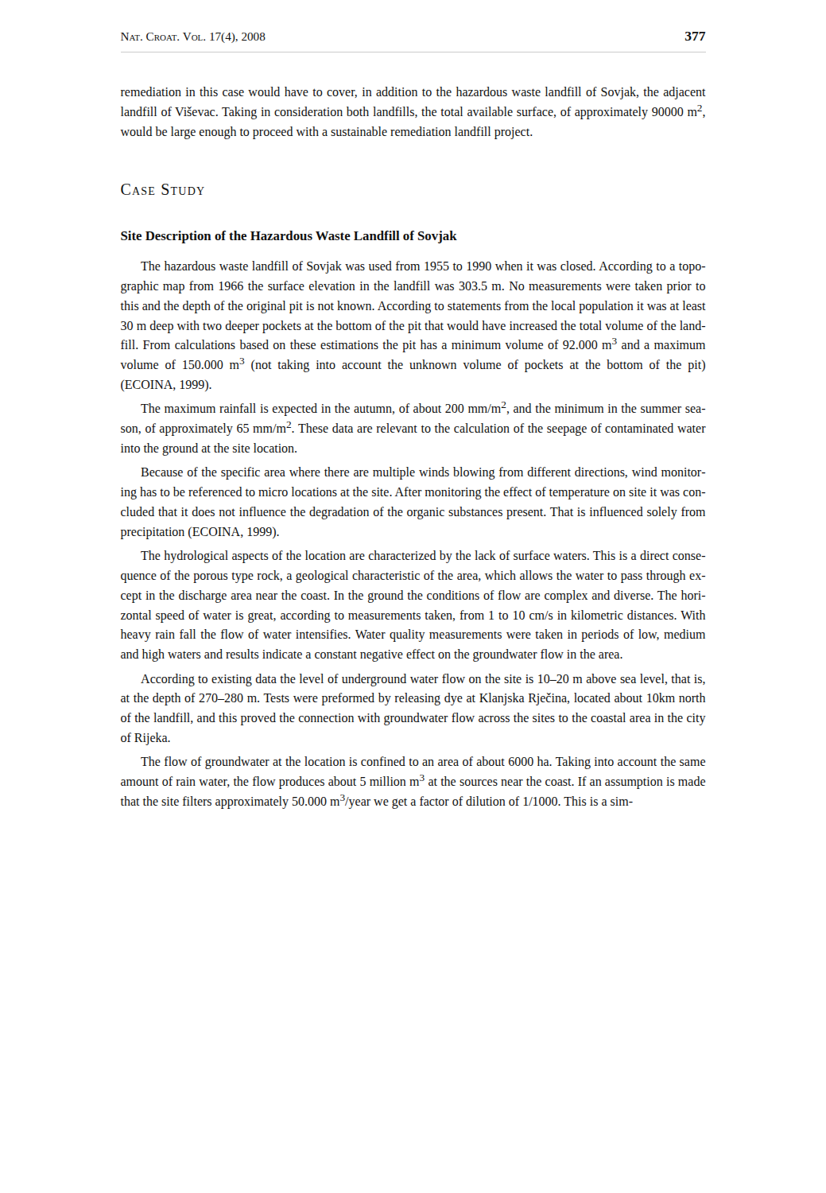Nat. Croat. Vol. 17(4), 2008 377
remediation in this case would have to cover, in addition to the hazardous waste landfill of Sovjak, the adjacent landfill of Viševac. Taking in consideration both landfills, the total available surface, of approximately 90000 m2, would be large enough to proceed with a sustainable remediation landfill project.
Case Study
Site Description of the Hazardous Waste Landfill of Sovjak
The hazardous waste landfill of Sovjak was used from 1955 to 1990 when it was closed. According to a topographic map from 1966 the surface elevation in the landfill was 303.5 m. No measurements were taken prior to this and the depth of the original pit is not known. According to statements from the local population it was at least 30 m deep with two deeper pockets at the bottom of the pit that would have increased the total volume of the landfill. From calculations based on these estimations the pit has a minimum volume of 92.000 m3 and a maximum volume of 150.000 m3 (not taking into account the unknown volume of pockets at the bottom of the pit) (ECOINA, 1999).
The maximum rainfall is expected in the autumn, of about 200 mm/m2, and the minimum in the summer season, of approximately 65 mm/m2. These data are relevant to the calculation of the seepage of contaminated water into the ground at the site location.
Because of the specific area where there are multiple winds blowing from different directions, wind monitoring has to be referenced to micro locations at the site. After monitoring the effect of temperature on site it was concluded that it does not influence the degradation of the organic substances present. That is influenced solely from precipitation (ECOINA, 1999).
The hydrological aspects of the location are characterized by the lack of surface waters. This is a direct consequence of the porous type rock, a geological characteristic of the area, which allows the water to pass through except in the discharge area near the coast. In the ground the conditions of flow are complex and diverse. The horizontal speed of water is great, according to measurements taken, from 1 to 10 cm/s in kilometric distances. With heavy rain fall the flow of water intensifies. Water quality measurements were taken in periods of low, medium and high waters and results indicate a constant negative effect on the groundwater flow in the area.
According to existing data the level of underground water flow on the site is 10–20 m above sea level, that is, at the depth of 270–280 m. Tests were preformed by releasing dye at Klanjska Rječina, located about 10km north of the landfill, and this proved the connection with groundwater flow across the sites to the coastal area in the city of Rijeka.
The flow of groundwater at the location is confined to an area of about 6000 ha. Taking into account the same amount of rain water, the flow produces about 5 million m3 at the sources near the coast. If an assumption is made that the site filters approximately 50.000 m3/year we get a factor of dilution of 1/1000. This is a sim-